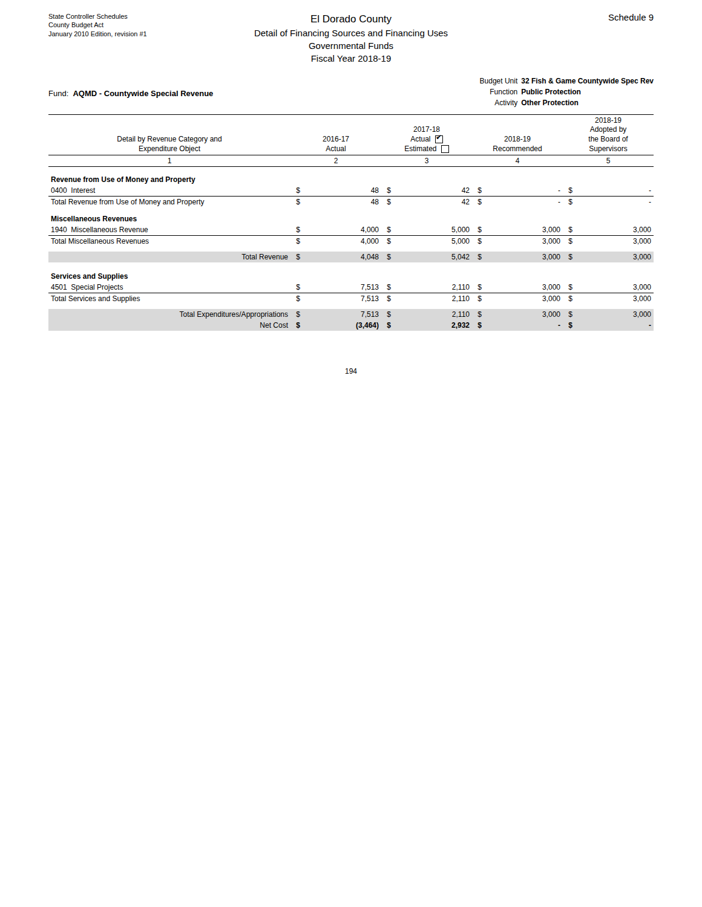State Controller Schedules
County Budget Act
January 2010 Edition, revision #1
El Dorado County
Detail of Financing Sources and Financing Uses
Governmental Funds
Fiscal Year 2018-19
Schedule 9
Fund: AQMD - Countywide Special Revenue
Budget Unit 32 Fish & Game Countywide Spec Rev
Function Public Protection
Activity Other Protection
| Detail by Revenue Category and Expenditure Object | 2016-17 Actual | 2017-18 Actual Estimated | 2018-19 Recommended | 2018-19 Adopted by the Board of Supervisors |
| --- | --- | --- | --- | --- |
| 1 | 2 | 3 | 4 | 5 |
| Revenue from Use of Money and Property | |
| 0400 Interest | $ | 48 | $ | 42 | $ | - | $ | - |
| Total Revenue from Use of Money and Property | $ | 48 | $ | 42 | $ | - | $ | - |
| Miscellaneous Revenues | |
| 1940 Miscellaneous Revenue | $ | 4,000 | $ | 5,000 | $ | 3,000 | $ | 3,000 |
| Total Miscellaneous Revenues | $ | 4,000 | $ | 5,000 | $ | 3,000 | $ | 3,000 |
| Total Revenue | $ | 4,048 | $ | 5,042 | $ | 3,000 | $ | 3,000 |
| Services and Supplies | |
| 4501 Special Projects | $ | 7,513 | $ | 2,110 | $ | 3,000 | $ | 3,000 |
| Total Services and Supplies | $ | 7,513 | $ | 2,110 | $ | 3,000 | $ | 3,000 |
| Total Expenditures/Appropriations | $ | 7,513 | $ | 2,110 | $ | 3,000 | $ | 3,000 |
| Net Cost | $ | (3,464) | $ | 2,932 | $ | - | $ | - |
194